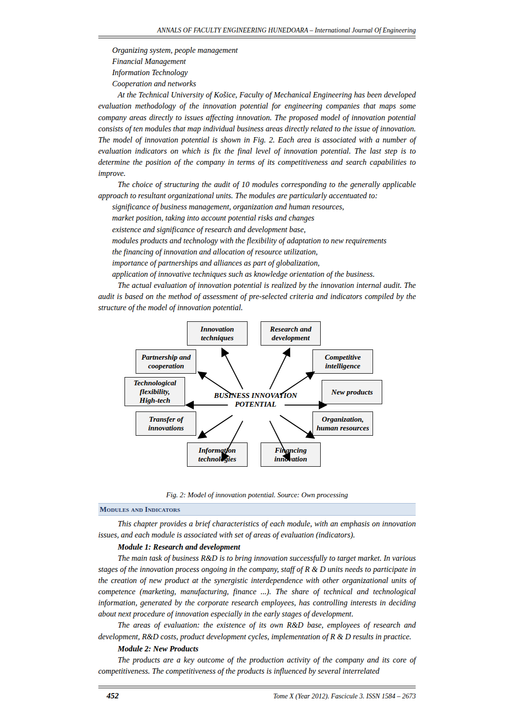ANNALS OF FACULTY ENGINEERING HUNEDOARA – International Journal Of Engineering
Organizing system, people management
Financial Management
Information Technology
Cooperation and networks
At the Technical University of Košice, Faculty of Mechanical Engineering has been developed evaluation methodology of the innovation potential for engineering companies that maps some company areas directly to issues affecting innovation. The proposed model of innovation potential consists of ten modules that map individual business areas directly related to the issue of innovation. The model of innovation potential is shown in Fig. 2. Each area is associated with a number of evaluation indicators on which is fix the final level of innovation potential. The last step is to determine the position of the company in terms of its competitiveness and search capabilities to improve.
The choice of structuring the audit of 10 modules corresponding to the generally applicable approach to resultant organizational units. The modules are particularly accentuated to:
significance of business management, organization and human resources,
market position, taking into account potential risks and changes
existence and significance of research and development base,
modules products and technology with the flexibility of adaptation to new requirements
the financing of innovation and allocation of resource utilization,
importance of partnerships and alliances as part of globalization,
application of innovative techniques such as knowledge orientation of the business.
The actual evaluation of innovation potential is realized by the innovation internal audit. The audit is based on the method of assessment of pre-selected criteria and indicators compiled by the structure of the model of innovation potential.
Innovation
techniques
Research and
development
Partnership and
cooperation
Competitive
intelligence
Technological
flexibility,
High-tech
New products
Transfer of
innovations
Organization,
human resources
Information
technologies
Financing
innovation
BUSINESS INNOVATION
POTENTIAL
Fig. 2: Model of innovation potential. Source: Own processing
Modules and Indicators
This chapter provides a brief characteristics of each module, with an emphasis on innovation issues, and each module is associated with set of areas of evaluation (indicators).
Module 1: Research and development
The main task of business R&D is to bring innovation successfully to target market. In various stages of the innovation process ongoing in the company, staff of R & D units needs to participate in the creation of new product at the synergistic interdependence with other organizational units of competence (marketing, manufacturing, finance ...). The share of technical and technological information, generated by the corporate research employees, has controlling interests in deciding about next procedure of innovation especially in the early stages of development.
The areas of evaluation: the existence of its own R&D base, employees of research and development, R&D costs, product development cycles, implementation of R & D results in practice.
Module 2: New Products
The products are a key outcome of the production activity of the company and its core of competitiveness. The competitiveness of the products is influenced by several interrelated
452
Tome X (Year 2012). Fascicule 3. ISSN 1584 – 2673